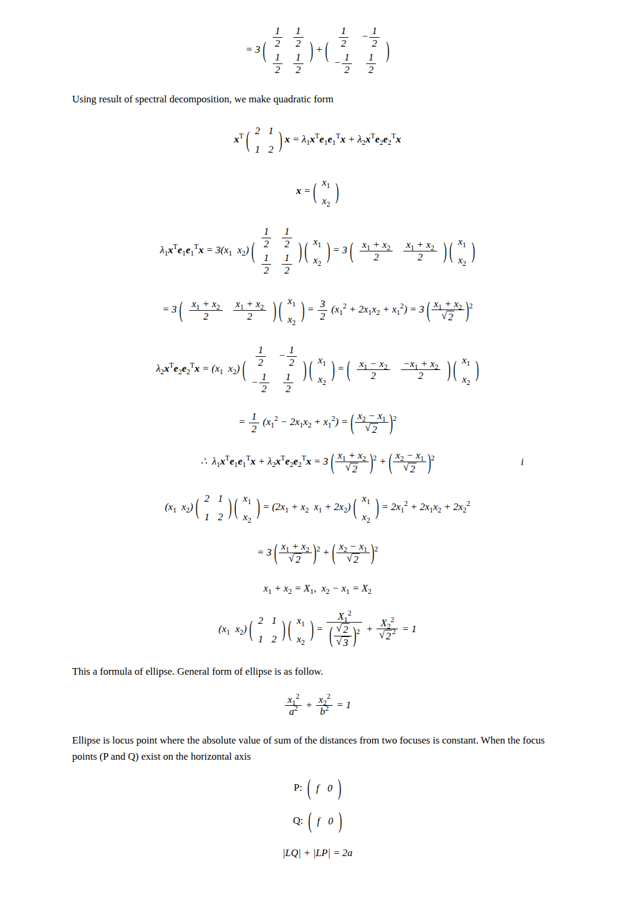= 3 (
| 1 2 | 1 2 |
| 1 2 | 1 2 |
) + (
| 1 2 | − 1 2 |
| − 1 2 | 1 2 |
)
Using result of spectral decomposition, we make quadratic form
xT (
| 2 | 1 |
| 1 | 2 |
) x = λ1 xTe1e1Tx + λ2 xTe2e2Tx
x = (
| x 1 |
| x 2 |
)
λ1 xTe1e1Tx = 3(x1 x2) (
| 1 2 | 1 2 |
| 1 2 | 1 2 |
) (
| x 1 |
| x 2 |
) = 3 (
| x 1 + x 2 2 | x 1 + x 2 2 |
) (
| x 1 |
| x 2 |
)
= 3 (
| x 1 + x 2 2 | x 1 + x 2 2 |
) (
| x 1 |
| x 2 |
) = 32 (x12 + 2x1x2 + x12) = 3 (x1 + x22)2
λ2 xTe2e2Tx = (x1 x2) (
| 1 2 | − 1 2 |
| − 1 2 | 1 2 |
) (
| x 1 |
| x 2 |
) = (
| x 1 − x 2 2 | −x 1 + x 2 2 |
) (
| x 1 |
| x 2 |
)
= 12 (x12 − 2x1x2 + x12) = (x2 − x12)2
∴ λ1 xTe1e1Tx + λ2 xTe2e2Tx = 3 (x1 + x22)2 + (x2 − x12)2 i
(x1 x2) (
| 2 | 1 |
| 1 | 2 |
) (
| x 1 |
| x 2 |
) = (2x1 + x2 x1 + 2x2) (
| x 1 |
| x 2 |
) = 2x12 + 2x1x2 + 2x22
= 3 (x1 + x22)2 + (x2 − x12)2
x1 + x2 = X1, x2 − x1 = X2
(x1 x2) (
| 2 | 1 |
| 1 | 2 |
) (
| x 1 |
| x 2 |
) = X12(23)2 + X2222 = 1
This a formula of ellipse. General form of ellipse is as follow.
x12 a2 + x22 b2 = 1
Ellipse is locus point where the absolute value of sum of the distances from two focuses is constant. When the focus points (P and Q) exist on the horizontal axis
P: (
| f | 0 |
)
Q: (
| f | 0 |
)
|LQ| + |LP| = 2a